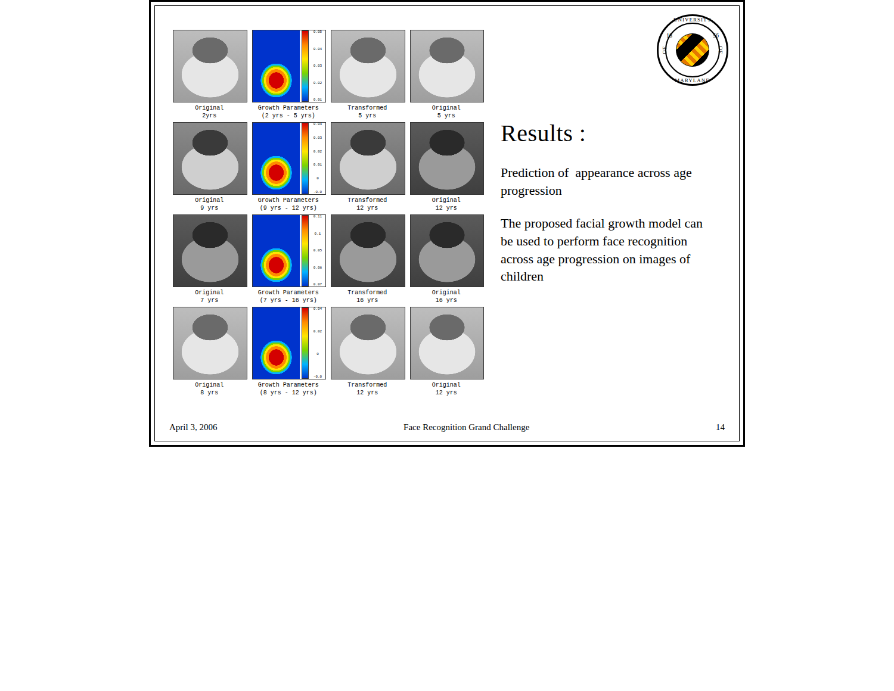UNIVERSITY MARYLAND OF OF 18 56
Original 2yrs
0.050.040.030.020.01
Growth Parameters (2 yrs - 5 yrs)
Transformed 5 yrs
Original 5 yrs
Original 9 yrs
0.040.030.020.010-0.0
Growth Parameters (9 yrs - 12 yrs)
Transformed 12 yrs
Original 12 yrs
Original 7 yrs
0.110.10.050.080.07
Growth Parameters (7 yrs - 16 yrs)
Transformed 16 yrs
Original 16 yrs
Original 8 yrs
0.040.020-0.0
Growth Parameters (8 yrs - 12 yrs)
Transformed 12 yrs
Original 12 yrs
Results :
Prediction of appearance across age progression
The proposed facial growth model can be used to perform face recognition across age progression on images of children
April 3, 2006
Face Recognition Grand Challenge
14